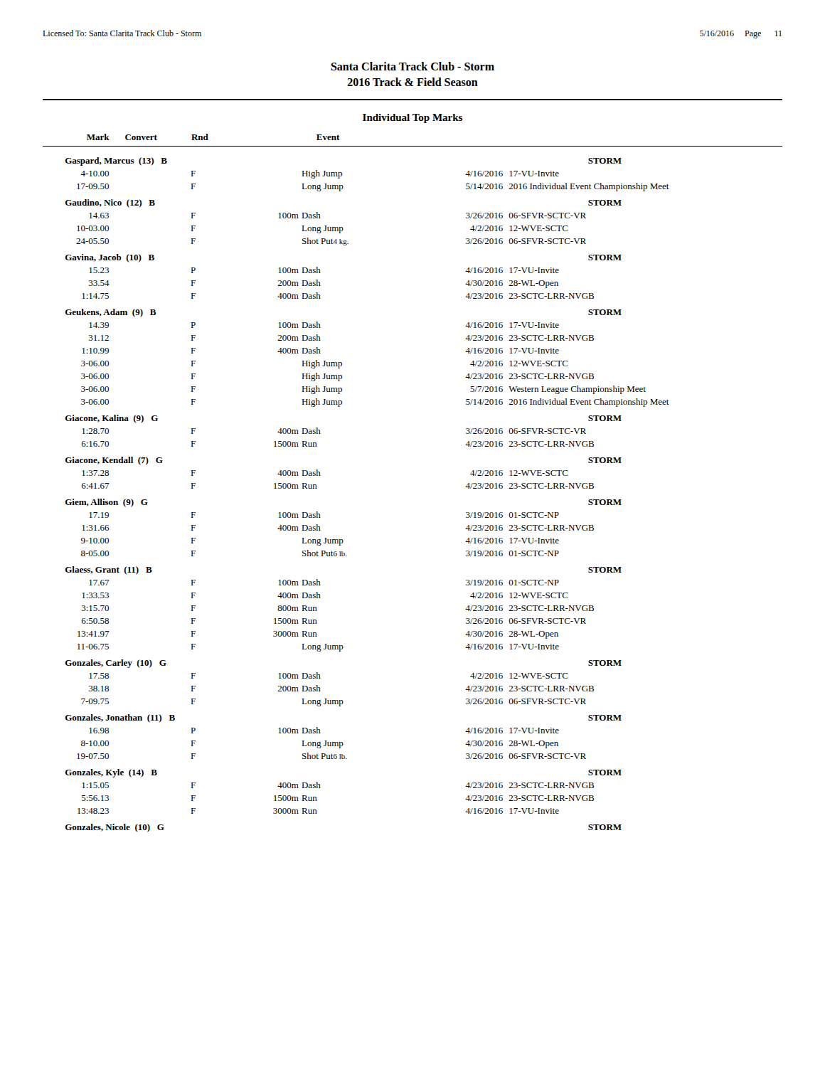Licensed To: Santa Clarita Track Club - Storm
5/16/2016 Page 11
Santa Clarita Track Club - Storm
2016 Track & Field Season
Individual Top Marks
| Mark | Convert | Rnd | | Event | | |
| --- | --- | --- | --- | --- | --- | --- |
| Gaspard, Marcus (13) B | STORM |
| 4-10.00 | | F | | High Jump | 4/16/2016 | 17-VU-Invite |
| 17-09.50 | | F | | Long Jump | 5/14/2016 | 2016 Individual Event Championship Meet |
| Gaudino, Nico (12) B | STORM |
| 14.63 | | F | 100m | Dash | 3/26/2016 | 06-SFVR-SCTC-VR |
| 10-03.00 | | F | | Long Jump | 4/2/2016 | 12-WVE-SCTC |
| 24-05.50 | | F | | Shot Put 4 kg. | 3/26/2016 | 06-SFVR-SCTC-VR |
| Gavina, Jacob (10) B | STORM |
| 15.23 | | P | 100m | Dash | 4/16/2016 | 17-VU-Invite |
| 33.54 | | F | 200m | Dash | 4/30/2016 | 28-WL-Open |
| 1:14.75 | | F | 400m | Dash | 4/23/2016 | 23-SCTC-LRR-NVGB |
| Geukens, Adam (9) B | STORM |
| 14.39 | | P | 100m | Dash | 4/16/2016 | 17-VU-Invite |
| 31.12 | | F | 200m | Dash | 4/23/2016 | 23-SCTC-LRR-NVGB |
| 1:10.99 | | F | 400m | Dash | 4/16/2016 | 17-VU-Invite |
| 3-06.00 | | F | | High Jump | 4/2/2016 | 12-WVE-SCTC |
| 3-06.00 | | F | | High Jump | 4/23/2016 | 23-SCTC-LRR-NVGB |
| 3-06.00 | | F | | High Jump | 5/7/2016 | Western League Championship Meet |
| 3-06.00 | | F | | High Jump | 5/14/2016 | 2016 Individual Event Championship Meet |
| Giacone, Kalina (9) G | STORM |
| 1:28.70 | | F | 400m | Dash | 3/26/2016 | 06-SFVR-SCTC-VR |
| 6:16.70 | | F | 1500m | Run | 4/23/2016 | 23-SCTC-LRR-NVGB |
| Giacone, Kendall (7) G | STORM |
| 1:37.28 | | F | 400m | Dash | 4/2/2016 | 12-WVE-SCTC |
| 6:41.67 | | F | 1500m | Run | 4/23/2016 | 23-SCTC-LRR-NVGB |
| Giem, Allison (9) G | STORM |
| 17.19 | | F | 100m | Dash | 3/19/2016 | 01-SCTC-NP |
| 1:31.66 | | F | 400m | Dash | 4/23/2016 | 23-SCTC-LRR-NVGB |
| 9-10.00 | | F | | Long Jump | 4/16/2016 | 17-VU-Invite |
| 8-05.00 | | F | | Shot Put 6 lb. | 3/19/2016 | 01-SCTC-NP |
| Glaess, Grant (11) B | STORM |
| 17.67 | | F | 100m | Dash | 3/19/2016 | 01-SCTC-NP |
| 1:33.53 | | F | 400m | Dash | 4/2/2016 | 12-WVE-SCTC |
| 3:15.70 | | F | 800m | Run | 4/23/2016 | 23-SCTC-LRR-NVGB |
| 6:50.58 | | F | 1500m | Run | 3/26/2016 | 06-SFVR-SCTC-VR |
| 13:41.97 | | F | 3000m | Run | 4/30/2016 | 28-WL-Open |
| 11-06.75 | | F | | Long Jump | 4/16/2016 | 17-VU-Invite |
| Gonzales, Carley (10) G | STORM |
| 17.58 | | F | 100m | Dash | 4/2/2016 | 12-WVE-SCTC |
| 38.18 | | F | 200m | Dash | 4/23/2016 | 23-SCTC-LRR-NVGB |
| 7-09.75 | | F | | Long Jump | 3/26/2016 | 06-SFVR-SCTC-VR |
| Gonzales, Jonathan (11) B | STORM |
| 16.98 | | P | 100m | Dash | 4/16/2016 | 17-VU-Invite |
| 8-10.00 | | F | | Long Jump | 4/30/2016 | 28-WL-Open |
| 19-07.50 | | F | | Shot Put 6 lb. | 3/26/2016 | 06-SFVR-SCTC-VR |
| Gonzales, Kyle (14) B | STORM |
| 1:15.05 | | F | 400m | Dash | 4/23/2016 | 23-SCTC-LRR-NVGB |
| 5:56.13 | | F | 1500m | Run | 4/23/2016 | 23-SCTC-LRR-NVGB |
| 13:48.23 | | F | 3000m | Run | 4/16/2016 | 17-VU-Invite |
| Gonzales, Nicole (10) G | STORM |